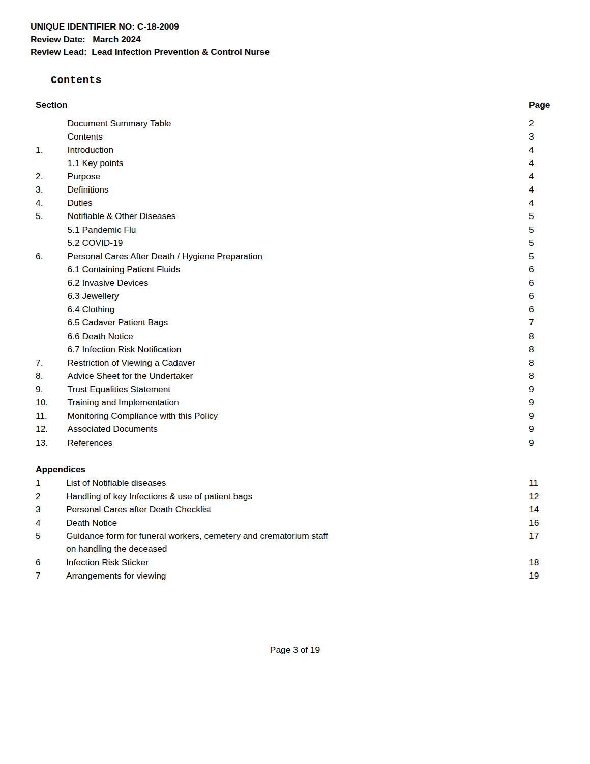UNIQUE IDENTIFIER NO: C-18-2009
Review Date: March 2024
Review Lead: Lead Infection Prevention & Control Nurse
Contents
| Section | | Page |
| | Document Summary Table | 2 |
| | Contents | 3 |
| 1. | Introduction | 4 |
| | 1.1 Key points | 4 |
| 2. | Purpose | 4 |
| 3. | Definitions | 4 |
| 4. | Duties | 4 |
| 5. | Notifiable & Other Diseases | 5 |
| | 5.1 Pandemic Flu | 5 |
| | 5.2 COVID-19 | 5 |
| 6. | Personal Cares After Death / Hygiene Preparation | 5 |
| | 6.1 Containing Patient Fluids | 6 |
| | 6.2 Invasive Devices | 6 |
| | 6.3 Jewellery | 6 |
| | 6.4 Clothing | 6 |
| | 6.5 Cadaver Patient Bags | 7 |
| | 6.6 Death Notice | 8 |
| | 6.7 Infection Risk Notification | 8 |
| 7. | Restriction of Viewing a Cadaver | 8 |
| 8. | Advice Sheet for the Undertaker | 8 |
| 9. | Trust Equalities Statement | 9 |
| 10. | Training and Implementation | 9 |
| 11. | Monitoring Compliance with this Policy | 9 |
| 12. | Associated Documents | 9 |
| 13. | References | 9 |
Appendices
| 1 | List of Notifiable diseases | 11 |
| 2 | Handling of key Infections & use of patient bags | 12 |
| 3 | Personal Cares after Death Checklist | 14 |
| 4 | Death Notice | 16 |
| 5 | Guidance form for funeral workers, cemetery and crematorium staff on handling the deceased | 17 |
| 6 | Infection Risk Sticker | 18 |
| 7 | Arrangements for viewing | 19 |
Page 3 of 19